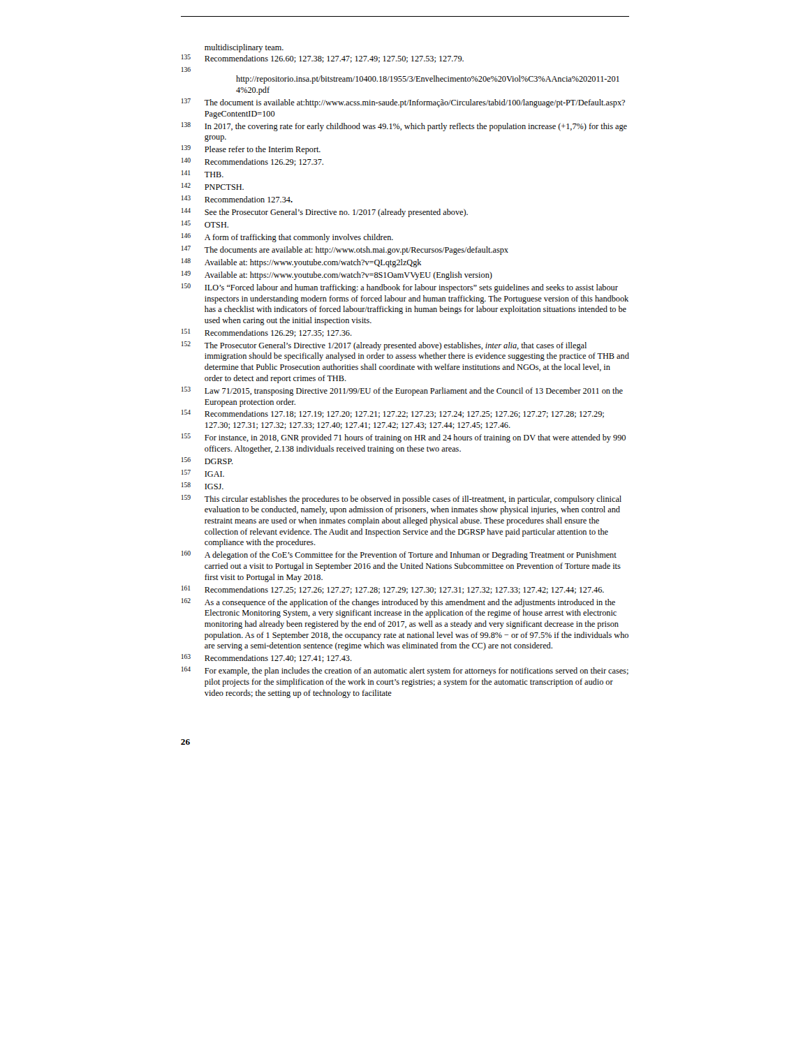multidisciplinary team.
135 Recommendations 126.60; 127.38; 127.47; 127.49; 127.50; 127.53; 127.79.
136
http://repositorio.insa.pt/bitstream/10400.18/1955/3/Envelhecimento%20e%20Viol%C3%AAncia%202011-2014%20.pdf
137 The document is available at:http://www.acss.min-saude.pt/Informação/Circulares/tabid/100/language/pt-PT/Default.aspx?PageContentID=100
138 In 2017, the covering rate for early childhood was 49.1%, which partly reflects the population increase (+1,7%) for this age group.
139 Please refer to the Interim Report.
140 Recommendations 126.29; 127.37.
141 THB.
142 PNPCTSH.
143 Recommendation 127.34.
144 See the Prosecutor General’s Directive no. 1/2017 (already presented above).
145 OTSH.
146 A form of trafficking that commonly involves children.
147 The documents are available at: http://www.otsh.mai.gov.pt/Recursos/Pages/default.aspx
148 Available at: https://www.youtube.com/watch?v=QLqtg2lzQgk
149 Available at: https://www.youtube.com/watch?v=8S1OamVVyEU (English version)
150 ILO’s “Forced labour and human trafficking: a handbook for labour inspectors” sets guidelines and seeks to assist labour inspectors in understanding modern forms of forced labour and human trafficking. The Portuguese version of this handbook has a checklist with indicators of forced labour/trafficking in human beings for labour exploitation situations intended to be used when caring out the initial inspection visits.
151 Recommendations 126.29; 127.35; 127.36.
152 The Prosecutor General’s Directive 1/2017 (already presented above) establishes, inter alia, that cases of illegal immigration should be specifically analysed in order to assess whether there is evidence suggesting the practice of THB and determine that Public Prosecution authorities shall coordinate with welfare institutions and NGOs, at the local level, in order to detect and report crimes of THB.
153 Law 71/2015, transposing Directive 2011/99/EU of the European Parliament and the Council of 13 December 2011 on the European protection order.
154 Recommendations 127.18; 127.19; 127.20; 127.21; 127.22; 127.23; 127.24; 127.25; 127.26; 127.27; 127.28; 127.29; 127.30; 127.31; 127.32; 127.33; 127.40; 127.41; 127.42; 127.43; 127.44; 127.45; 127.46.
155 For instance, in 2018, GNR provided 71 hours of training on HR and 24 hours of training on DV that were attended by 990 officers. Altogether, 2.138 individuals received training on these two areas.
156 DGRSP.
157 IGAI.
158 IGSJ.
159 This circular establishes the procedures to be observed in possible cases of ill-treatment, in particular, compulsory clinical evaluation to be conducted, namely, upon admission of prisoners, when inmates show physical injuries, when control and restraint means are used or when inmates complain about alleged physical abuse. These procedures shall ensure the collection of relevant evidence. The Audit and Inspection Service and the DGRSP have paid particular attention to the compliance with the procedures.
160 A delegation of the CoE’s Committee for the Prevention of Torture and Inhuman or Degrading Treatment or Punishment carried out a visit to Portugal in September 2016 and the United Nations Subcommittee on Prevention of Torture made its first visit to Portugal in May 2018.
161 Recommendations 127.25; 127.26; 127.27; 127.28; 127.29; 127.30; 127.31; 127.32; 127.33; 127.42; 127.44; 127.46.
162 As a consequence of the application of the changes introduced by this amendment and the adjustments introduced in the Electronic Monitoring System, a very significant increase in the application of the regime of house arrest with electronic monitoring had already been registered by the end of 2017, as well as a steady and very significant decrease in the prison population. As of 1 September 2018, the occupancy rate at national level was of 99.8% − or of 97.5% if the individuals who are serving a semi-detention sentence (regime which was eliminated from the CC) are not considered.
163 Recommendations 127.40; 127.41; 127.43.
164 For example, the plan includes the creation of an automatic alert system for attorneys for notifications served on their cases; pilot projects for the simplification of the work in court’s registries; a system for the automatic transcription of audio or video records; the setting up of technology to facilitate
26